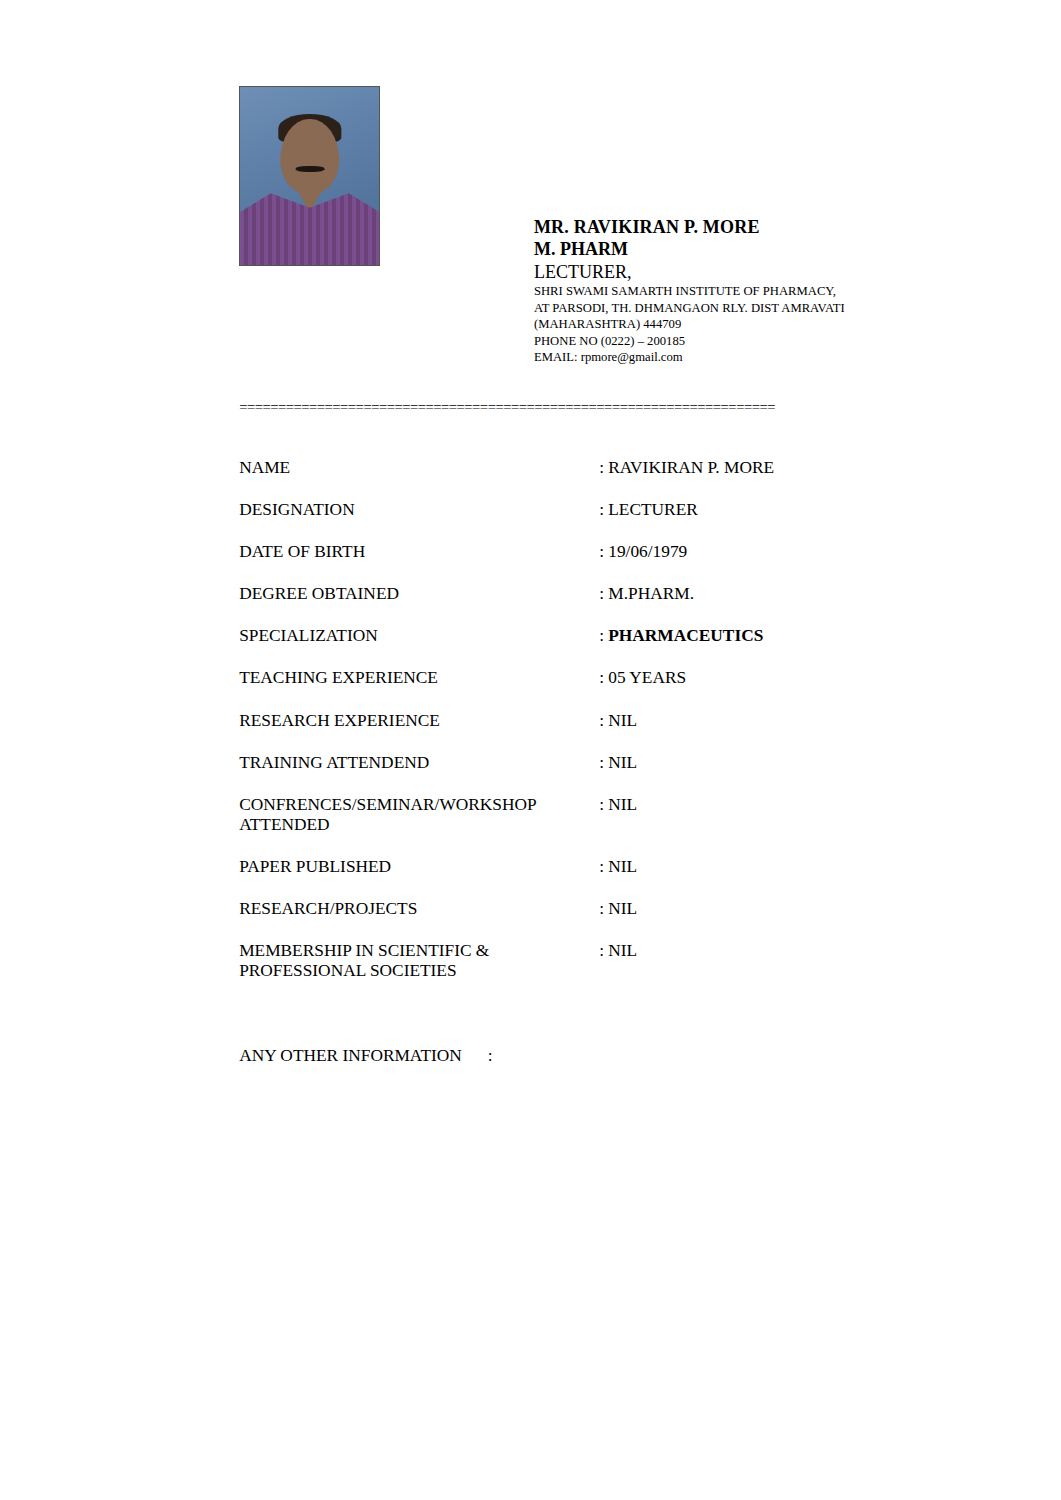MR. RAVIKIRAN P. MORE
M. PHARM
LECTURER,
SHRI SWAMI SAMARTH INSTITUTE OF PHARMACY,
AT PARSODI, TH. DHMANGAON RLY. DIST AMRAVATI
(MAHARASHTRA) 444709
PHONE NO (0222) – 200185
EMAIL: rpmore@gmail.com
=====================================================================
| NAME | : RAVIKIRAN P. MORE |
| DESIGNATION | : LECTURER |
| DATE OF BIRTH | : 19/06/1979 |
| DEGREE OBTAINED | : M.PHARM. |
| SPECIALIZATION | : PHARMACEUTICS |
| TEACHING EXPERIENCE | : 05 YEARS |
| RESEARCH EXPERIENCE | : NIL |
| TRAINING ATTENDEND | : NIL |
| CONFRENCES/SEMINAR/WORKSHOP ATTENDED | : NIL |
| PAPER PUBLISHED | : NIL |
| RESEARCH/PROJECTS | : NIL |
| MEMBERSHIP IN SCIENTIFIC & PROFESSIONAL SOCIETIES | : NIL |
| ANY OTHER INFORMATION : | |